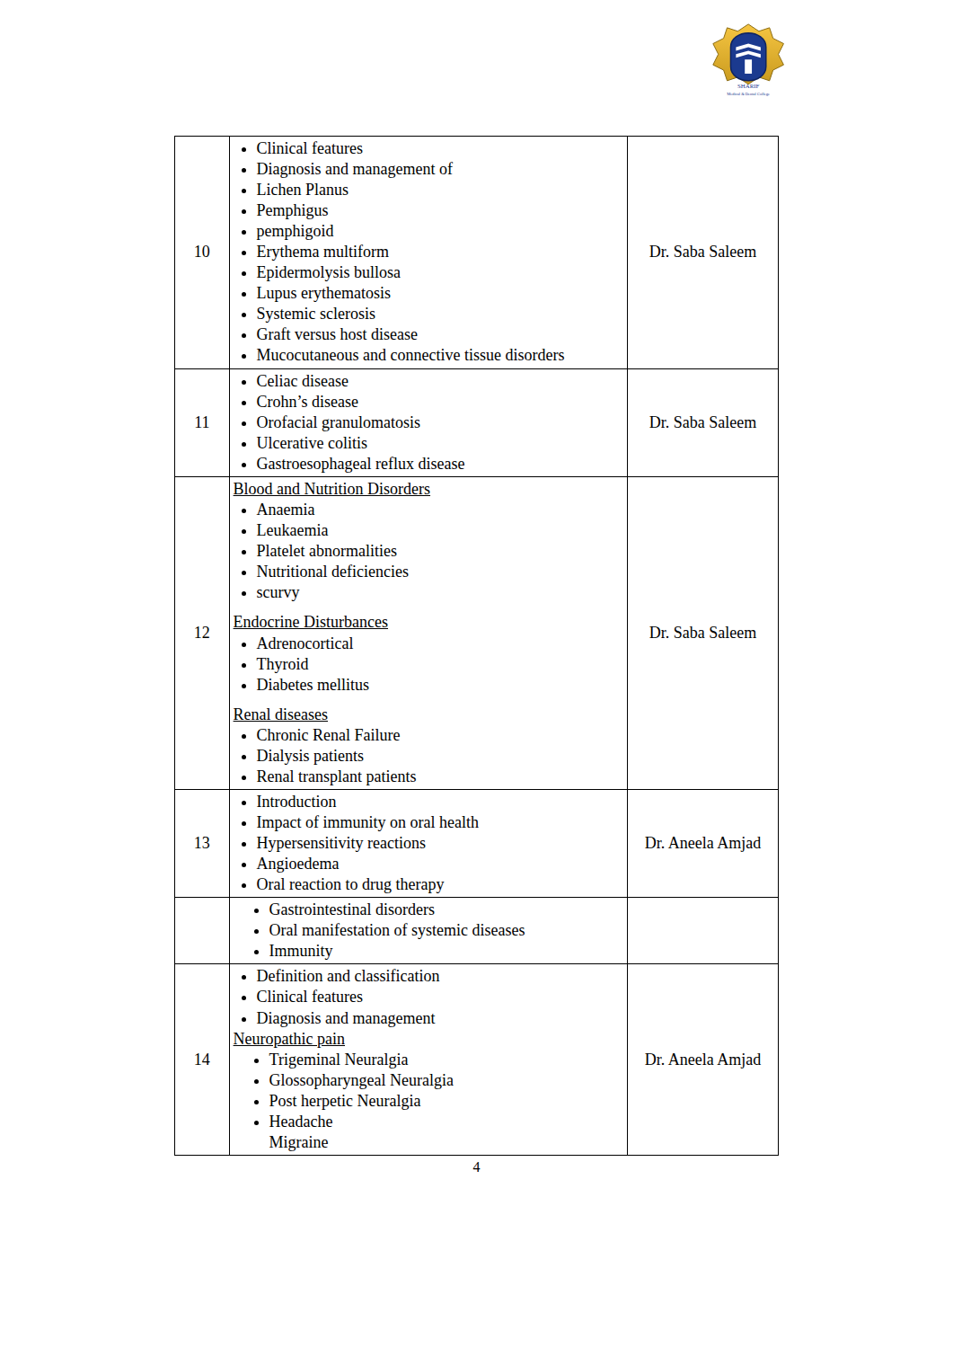SHARIF Medical & Dental College
| 10 | Clinical features Diagnosis and management of Lichen Planus Pemphigus pemphigoid Erythema multiform Epidermolysis bullosa Lupus erythematosis Systemic sclerosis Graft versus host disease Mucocutaneous and connective tissue disorders | Dr. Saba Saleem |
| 11 | Celiac disease Crohn’s disease Orofacial granulomatosis Ulcerative colitis Gastroesophageal reflux disease | Dr. Saba Saleem |
| 12 | Blood and Nutrition Disorders Anaemia Leukaemia Platelet abnormalities Nutritional deficiencies scurvy Endocrine Disturbances Adrenocortical Thyroid Diabetes mellitus Renal diseases Chronic Renal Failure Dialysis patients Renal transplant patients | Dr. Saba Saleem |
| 13 | Introduction Impact of immunity on oral health Hypersensitivity reactions Angioedema Oral reaction to drug therapy | Dr. Aneela Amjad |
| | Gastrointestinal disorders Oral manifestation of systemic diseases Immunity | |
| 14 | Definition and classification Clinical features Diagnosis and management Neuropathic pain Trigeminal Neuralgia Glossopharyngeal Neuralgia Post herpetic Neuralgia Headache Migraine | Dr. Aneela Amjad |
4